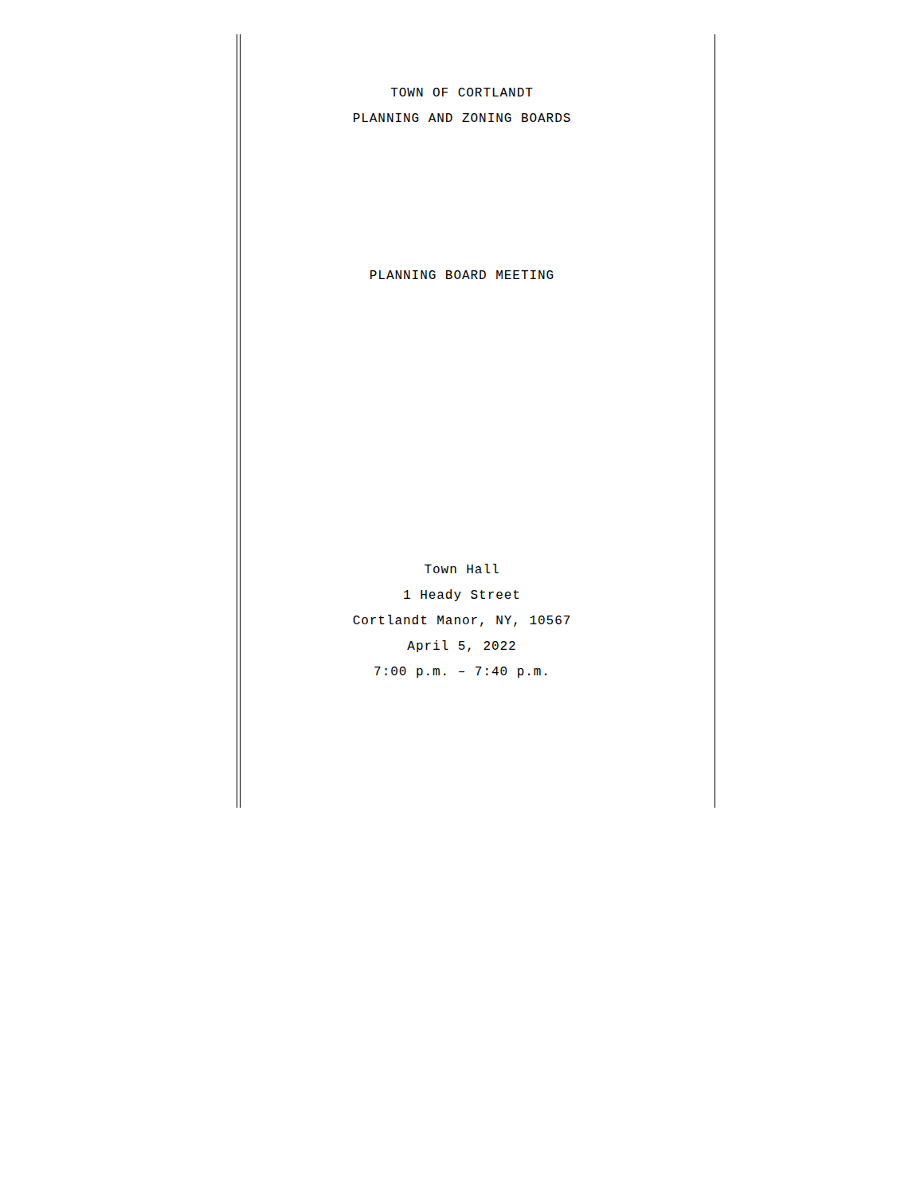TOWN OF CORTLANDT
PLANNING AND ZONING BOARDS
PLANNING BOARD MEETING
Town Hall
1 Heady Street
Cortlandt Manor, NY, 10567
April 5, 2022
7:00 p.m. – 7:40 p.m.